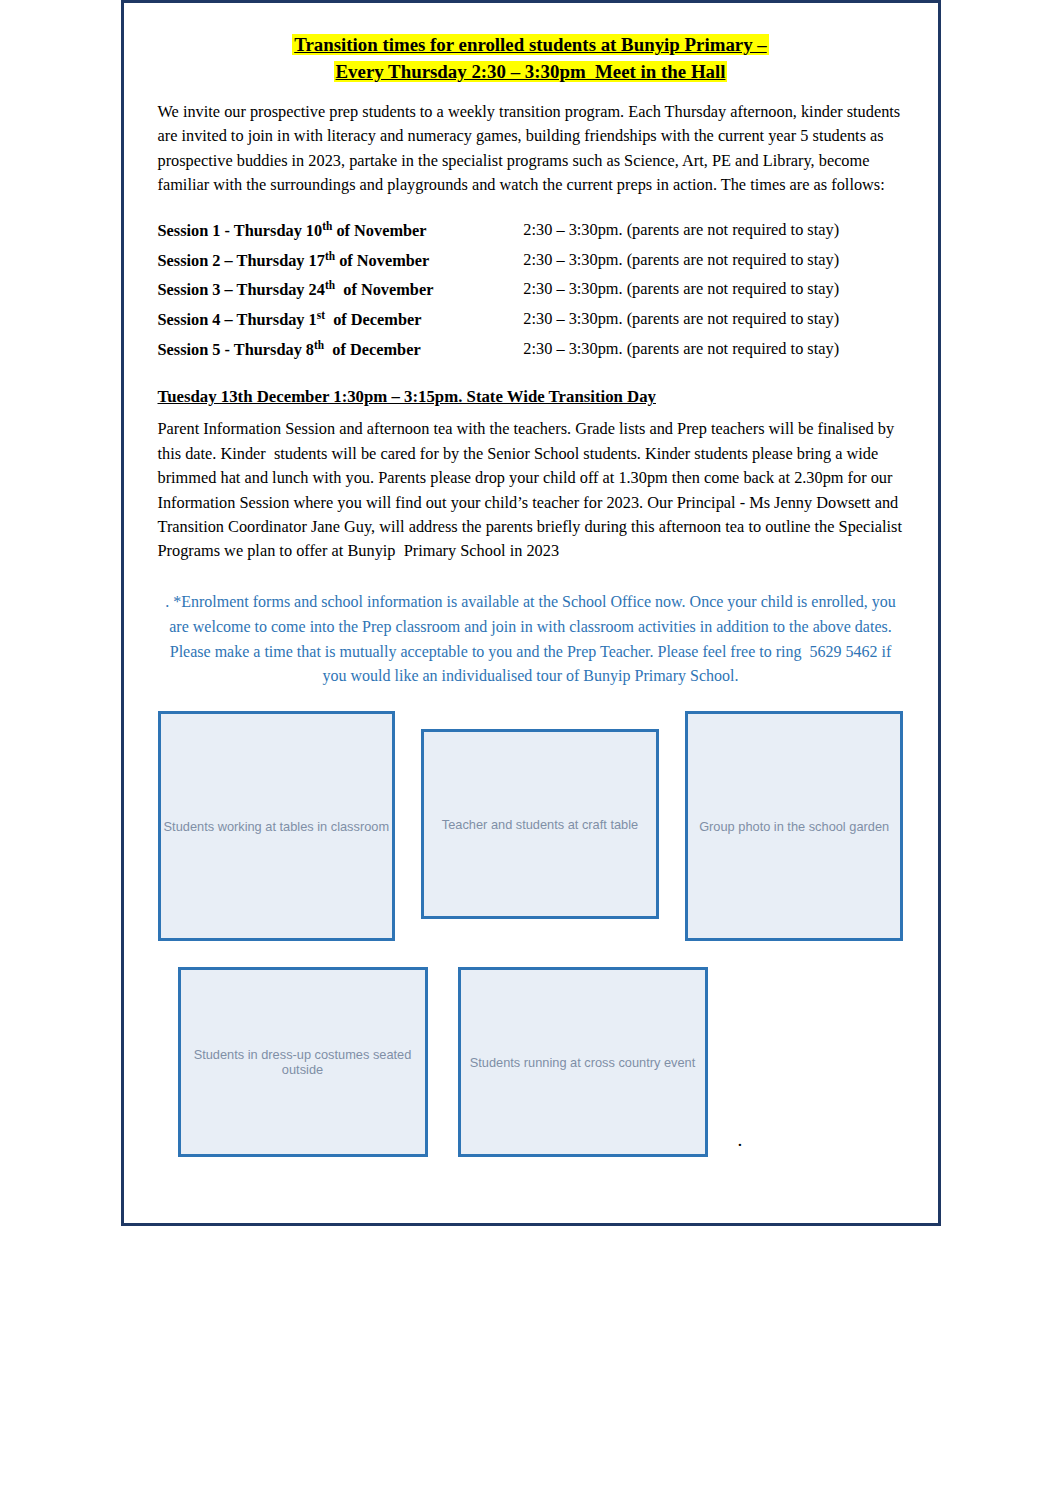Transition times for enrolled students at Bunyip Primary –
Every Thursday 2:30 – 3:30pm Meet in the Hall
We invite our prospective prep students to a weekly transition program. Each Thursday afternoon, kinder students are invited to join in with literacy and numeracy games, building friendships with the current year 5 students as prospective buddies in 2023, partake in the specialist programs such as Science, Art, PE and Library, become familiar with the surroundings and playgrounds and watch the current preps in action. The times are as follows:
| Session 1 - Thursday 10 th of November | 2:30 – 3:30pm. (parents are not required to stay) |
| Session 2 – Thursday 17 th of November | 2:30 – 3:30pm. (parents are not required to stay) |
| Session 3 – Thursday 24 th of November | 2:30 – 3:30pm. (parents are not required to stay) |
| Session 4 – Thursday 1 st of December | 2:30 – 3:30pm. (parents are not required to stay) |
| Session 5 - Thursday 8 th of December | 2:30 – 3:30pm. (parents are not required to stay) |
Tuesday 13th December 1:30pm – 3:15pm. State Wide Transition Day
Parent Information Session and afternoon tea with the teachers. Grade lists and Prep teachers will be finalised by this date. Kinder students will be cared for by the Senior School students. Kinder students please bring a wide brimmed hat and lunch with you. Parents please drop your child off at 1.30pm then come back at 2.30pm for our Information Session where you will find out your child’s teacher for 2023. Our Principal - Ms Jenny Dowsett and Transition Coordinator Jane Guy, will address the parents briefly during this afternoon tea to outline the Specialist Programs we plan to offer at Bunyip Primary School in 2023
. *Enrolment forms and school information is available at the School Office now. Once your child is enrolled, you are welcome to come into the Prep classroom and join in with classroom activities in addition to the above dates. Please make a time that is mutually acceptable to you and the Prep Teacher. Please feel free to ring 5629 5462 if you would like an individualised tour of Bunyip Primary School.
Students working at tables in classroom
Teacher and students at craft table
Group photo in the school garden
Students in dress-up costumes seated outside
Students running at cross country event
.